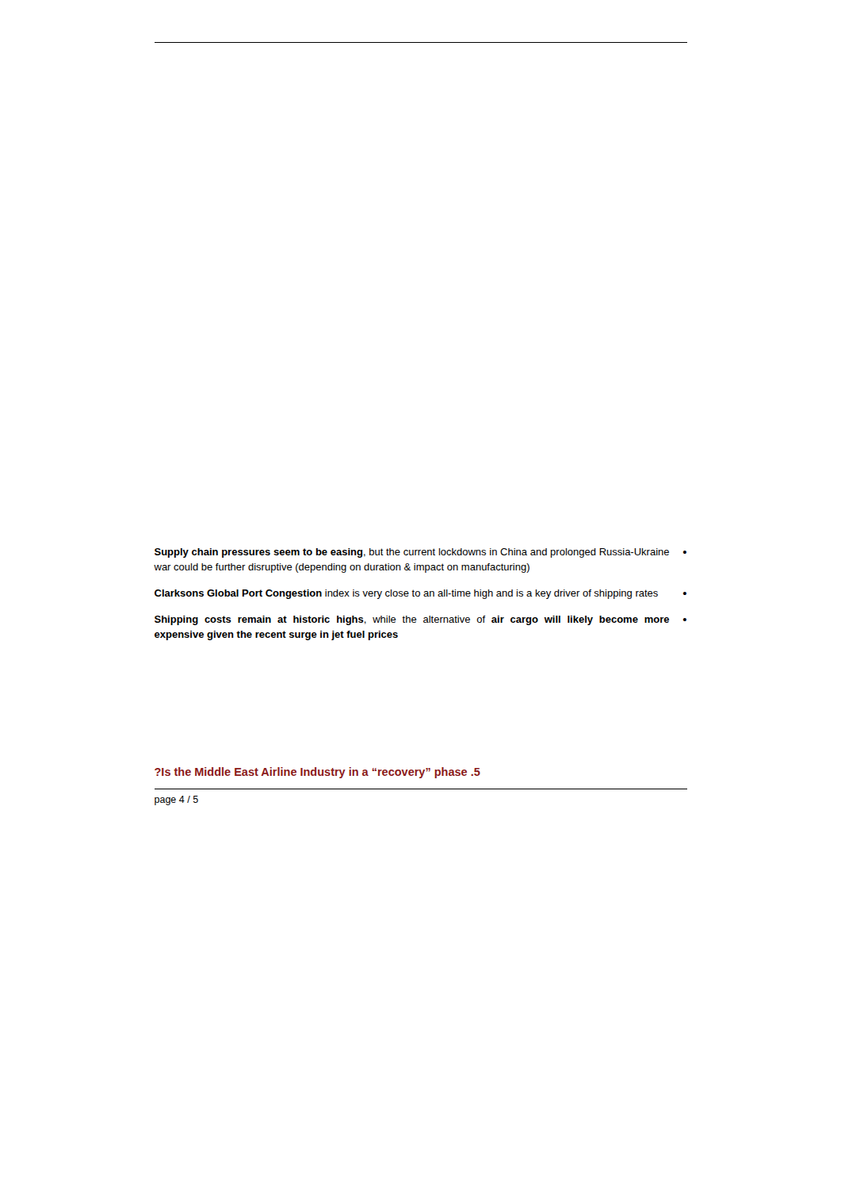Supply chain pressures seem to be easing, but the current lockdowns in China and prolonged Russia-Ukraine war could be further disruptive (depending on duration & impact on manufacturing)
Clarksons Global Port Congestion index is very close to an all-time high and is a key driver of shipping rates
Shipping costs remain at historic highs, while the alternative of air cargo will likely become more expensive given the recent surge in jet fuel prices
5. Is the Middle East Airline Industry in a “recovery” phase?
page 4 / 5